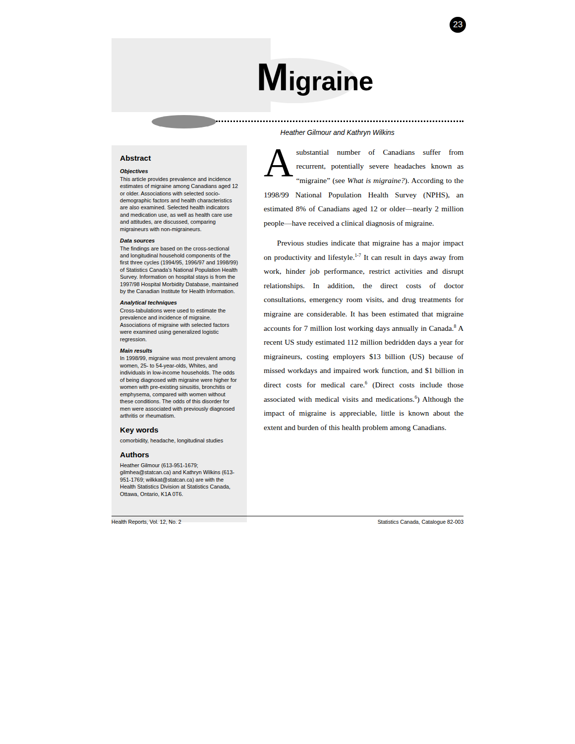23
Migraine
Heather Gilmour and Kathryn Wilkins
Abstract
Objectives
This article provides prevalence and incidence estimates of migraine among Canadians aged 12 or older. Associations with selected socio-demographic factors and health characteristics are also examined. Selected health indicators and medication use, as well as health care use and attitudes, are discussed, comparing migraineurs with non-migraineurs.
Data sources
The findings are based on the cross-sectional and longitudinal household components of the first three cycles (1994/95, 1996/97 and 1998/99) of Statistics Canada's National Population Health Survey. Information on hospital stays is from the 1997/98 Hospital Morbidity Database, maintained by the Canadian Institute for Health Information.
Analytical techniques
Cross-tabulations were used to estimate the prevalence and incidence of migraine. Associations of migraine with selected factors were examined using generalized logistic regression.
Main results
In 1998/99, migraine was most prevalent among women, 25- to 54-year-olds, Whites, and individuals in low-income households. The odds of being diagnosed with migraine were higher for women with pre-existing sinusitis, bronchitis or emphysema, compared with women without these conditions. The odds of this disorder for men were associated with previously diagnosed arthritis or rheumatism.
Key words
comorbidity, headache, longitudinal studies
Authors
Heather Gilmour (613-951-1679; gilmhea@statcan.ca) and Kathryn Wilkins (613-951-1769; wilkkat@statcan.ca) are with the Health Statistics Division at Statistics Canada, Ottawa, Ontario, K1A 0T6.
Asubstantial number of Canadians suffer from recurrent, potentially severe headaches known as “migraine” (see What is migraine?). According to the 1998/99 National Population Health Survey (NPHS), an estimated 8% of Canadians aged 12 or older—nearly 2 million people—have received a clinical diagnosis of migraine.
Previous studies indicate that migraine has a major impact on productivity and lifestyle.1-7 It can result in days away from work, hinder job performance, restrict activities and disrupt relationships. In addition, the direct costs of doctor consultations, emergency room visits, and drug treatments for migraine are considerable. It has been estimated that migraine accounts for 7 million lost working days annually in Canada.8 A recent US study estimated 112 million bedridden days a year for migraineurs, costing employers $13 billion (US) because of missed workdays and impaired work function, and $1 billion in direct costs for medical care.6 (Direct costs include those associated with medical visits and medications.6) Although the impact of migraine is appreciable, little is known about the extent and burden of this health problem among Canadians.
Health Reports, Vol. 12, No. 2 Statistics Canada, Catalogue 82-003